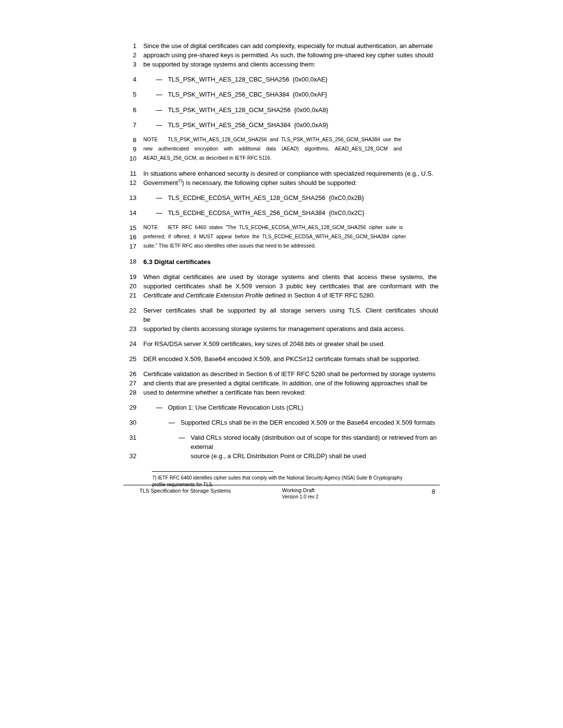1
Since the use of digital certificates can add complexity, especially for mutual authentication, an alternate
2
approach using pre-shared keys is permitted. As such, the following pre-shared key cipher suites should
3
be supported by storage systems and clients accessing them:
4
—
TLS_PSK_WITH_AES_128_CBC_SHA256 {0x00,0xAE}
5
—
TLS_PSK_WITH_AES_256_CBC_SHA384 {0x00,0xAF}
6
—
TLS_PSK_WITH_AES_128_GCM_SHA256 {0x00,0xA8}
7
—
TLS_PSK_WITH_AES_256_GCM_SHA384 {0x00,0xA9}
8
NOTE TLS_PSK_WITH_AES_128_GCM_SHA256 and TLS_PSK_WITH_AES_256_GCM_SHA384 use the
9
new authenticated encryption with additional data (AEAD) algorithms, AEAD_AES_128_GCM and
10
AEAD_AES_256_GCM, as described in IETF RFC 5116.
11
In situations where enhanced security is desired or compliance with specialized requirements (e.g., U.S.
12
Government7)) is necessary, the following cipher suites should be supported:
13
—
TLS_ECDHE_ECDSA_WITH_AES_128_GCM_SHA256 {0xC0,0x2B}
14
—
TLS_ECDHE_ECDSA_WITH_AES_256_GCM_SHA384 {0xC0,0x2C}
15
NOTE IETF RFC 6460 states "The TLS_ECDHE_ECDSA_WITH_AES_128_GCM_SHA256 cipher suite is
16
preferred; if offered, it MUST appear before the TLS_ECDHE_ECDSA_WITH_AES_256_GCM_SHA384 cipher
17
suite." This IETF RFC also identifies other issues that need to be addressed.
18
6.3 Digital certificates
19
When digital certificates are used by storage systems and clients that access these systems, the
20
supported certificates shall be X.509 version 3 public key certificates that are conformant with the
21
Certificate and Certificate Extension Profile defined in Section 4 of IETF RFC 5280.
22
Server certificates shall be supported by all storage servers using TLS. Client certificates should be
23
supported by clients accessing storage systems for management operations and data access.
24
For RSA/DSA server X.509 certificates, key sizes of 2048 bits or greater shall be used.
25
DER encoded X.509, Base64 encoded X.509, and PKCS#12 certificate formats shall be supported.
26
Certificate validation as described in Section 6 of IETF RFC 5280 shall be performed by storage systems
27
and clients that are presented a digital certificate. In addition, one of the following approaches shall be
28
used to determine whether a certificate has been revoked:
29
—
Option 1: Use Certificate Revocation Lists (CRL)
30
—
Supported CRLs shall be in the DER encoded X.509 or the Base64 encoded X.509 formats
31
—
Valid CRLs stored locally (distribution out of scope for this standard) or retrieved from an external
32
source (e.g., a CRL Distribution Point or CRLDP) shall be used
7) IETF RFC 6460 identifies cipher suites that comply with the National Security Agency (NSA) Suite B Cryptography
profile requirements for TLS.
TLS Specification for Storage Systems
Working DraftVersion 1.0 rev 2
8